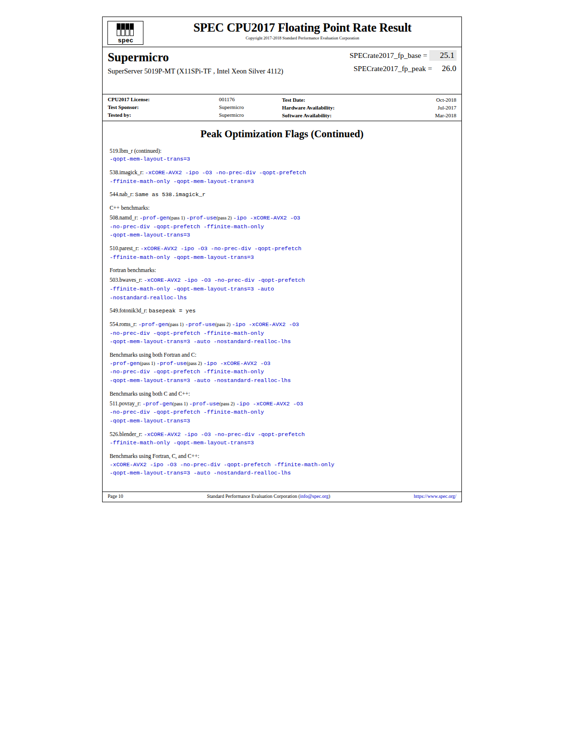spec
SPEC CPU2017 Floating Point Rate Result
Copyright 2017-2018 Standard Performance Evaluation Corporation
Supermicro
SuperServer 5019P-MT (X11SPi-TF , Intel Xeon Silver 4112)
SPECrate2017_fp_base = 25.1
SPECrate2017_fp_peak = 26.0
| CPU2017 License: | 001176 | / Test Date: / Oct-2018 / |
| Test Sponsor: | Supermicro | / Hardware Availability: / Jul-2017 / |
| Tested by: | Supermicro | / Software Availability: / Mar-2018 / |
Peak Optimization Flags (Continued)
519.lbm_r (continued):
-qopt-mem-layout-trans=3
538.imagick_r: -xCORE-AVX2 -ipo -O3 -no-prec-div -qopt-prefetch
-ffinite-math-only -qopt-mem-layout-trans=3
544.nab_r: Same as 538.imagick_r
C++ benchmarks:
508.namd_r: -prof-gen(pass 1) -prof-use(pass 2) -ipo -xCORE-AVX2 -O3
-no-prec-div -qopt-prefetch -ffinite-math-only
-qopt-mem-layout-trans=3
510.parest_r: -xCORE-AVX2 -ipo -O3 -no-prec-div -qopt-prefetch
-ffinite-math-only -qopt-mem-layout-trans=3
Fortran benchmarks:
503.bwaves_r: -xCORE-AVX2 -ipo -O3 -no-prec-div -qopt-prefetch
-ffinite-math-only -qopt-mem-layout-trans=3 -auto
-nostandard-realloc-lhs
549.fotonik3d_r: basepeak = yes
554.roms_r: -prof-gen(pass 1) -prof-use(pass 2) -ipo -xCORE-AVX2 -O3
-no-prec-div -qopt-prefetch -ffinite-math-only
-qopt-mem-layout-trans=3 -auto -nostandard-realloc-lhs
Benchmarks using both Fortran and C:
-prof-gen(pass 1) -prof-use(pass 2) -ipo -xCORE-AVX2 -O3
-no-prec-div -qopt-prefetch -ffinite-math-only
-qopt-mem-layout-trans=3 -auto -nostandard-realloc-lhs
Benchmarks using both C and C++:
511.povray_r: -prof-gen(pass 1) -prof-use(pass 2) -ipo -xCORE-AVX2 -O3
-no-prec-div -qopt-prefetch -ffinite-math-only
-qopt-mem-layout-trans=3
526.blender_r: -xCORE-AVX2 -ipo -O3 -no-prec-div -qopt-prefetch
-ffinite-math-only -qopt-mem-layout-trans=3
Benchmarks using Fortran, C, and C++:
-xCORE-AVX2 -ipo -O3 -no-prec-div -qopt-prefetch -ffinite-math-only
-qopt-mem-layout-trans=3 -auto -nostandard-realloc-lhs
Page 10
Standard Performance Evaluation Corporation (info@spec.org)
https://www.spec.org/